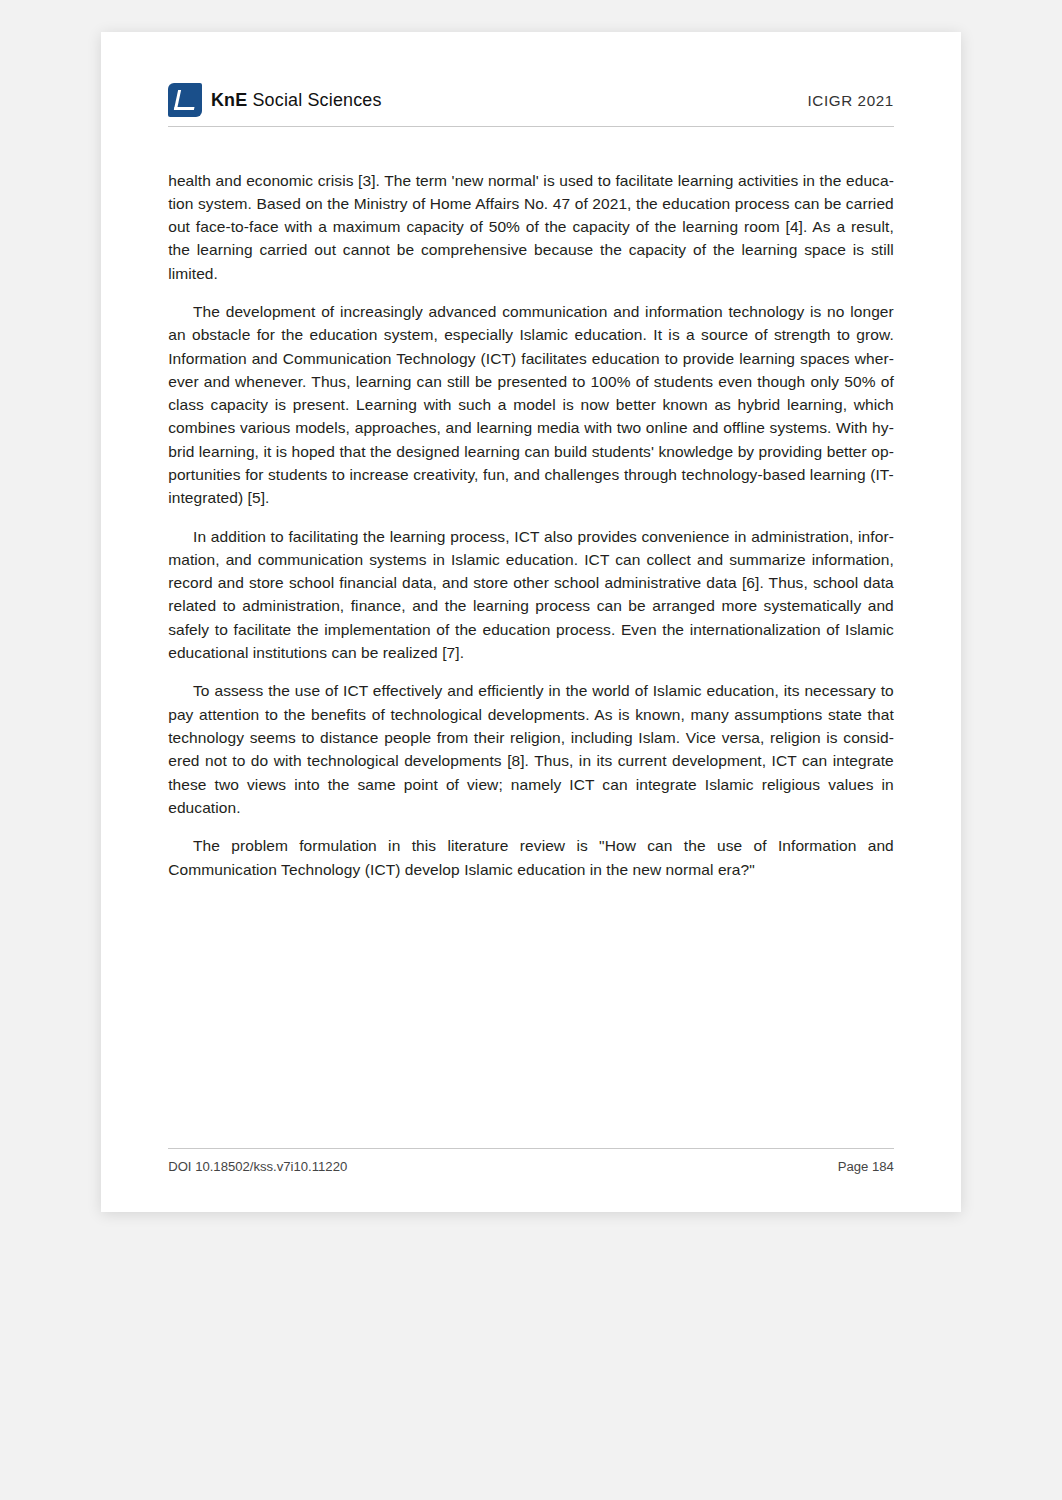KnE Social Sciences
ICIGR 2021
health and economic crisis [3]. The term 'new normal' is used to facilitate learning activities in the education system. Based on the Ministry of Home Affairs No. 47 of 2021, the education process can be carried out face-to-face with a maximum capacity of 50% of the capacity of the learning room [4]. As a result, the learning carried out cannot be comprehensive because the capacity of the learning space is still limited.
The development of increasingly advanced communication and information technology is no longer an obstacle for the education system, especially Islamic education. It is a source of strength to grow. Information and Communication Technology (ICT) facilitates education to provide learning spaces wherever and whenever. Thus, learning can still be presented to 100% of students even though only 50% of class capacity is present. Learning with such a model is now better known as hybrid learning, which combines various models, approaches, and learning media with two online and offline systems. With hybrid learning, it is hoped that the designed learning can build students' knowledge by providing better opportunities for students to increase creativity, fun, and challenges through technology-based learning (IT-integrated) [5].
In addition to facilitating the learning process, ICT also provides convenience in administration, information, and communication systems in Islamic education. ICT can collect and summarize information, record and store school financial data, and store other school administrative data [6]. Thus, school data related to administration, finance, and the learning process can be arranged more systematically and safely to facilitate the implementation of the education process. Even the internationalization of Islamic educational institutions can be realized [7].
To assess the use of ICT effectively and efficiently in the world of Islamic education, its necessary to pay attention to the benefits of technological developments. As is known, many assumptions state that technology seems to distance people from their religion, including Islam. Vice versa, religion is considered not to do with technological developments [8]. Thus, in its current development, ICT can integrate these two views into the same point of view; namely ICT can integrate Islamic religious values in education.
The problem formulation in this literature review is "How can the use of Information and Communication Technology (ICT) develop Islamic education in the new normal era?"
DOI 10.18502/kss.v7i10.11220 Page 184